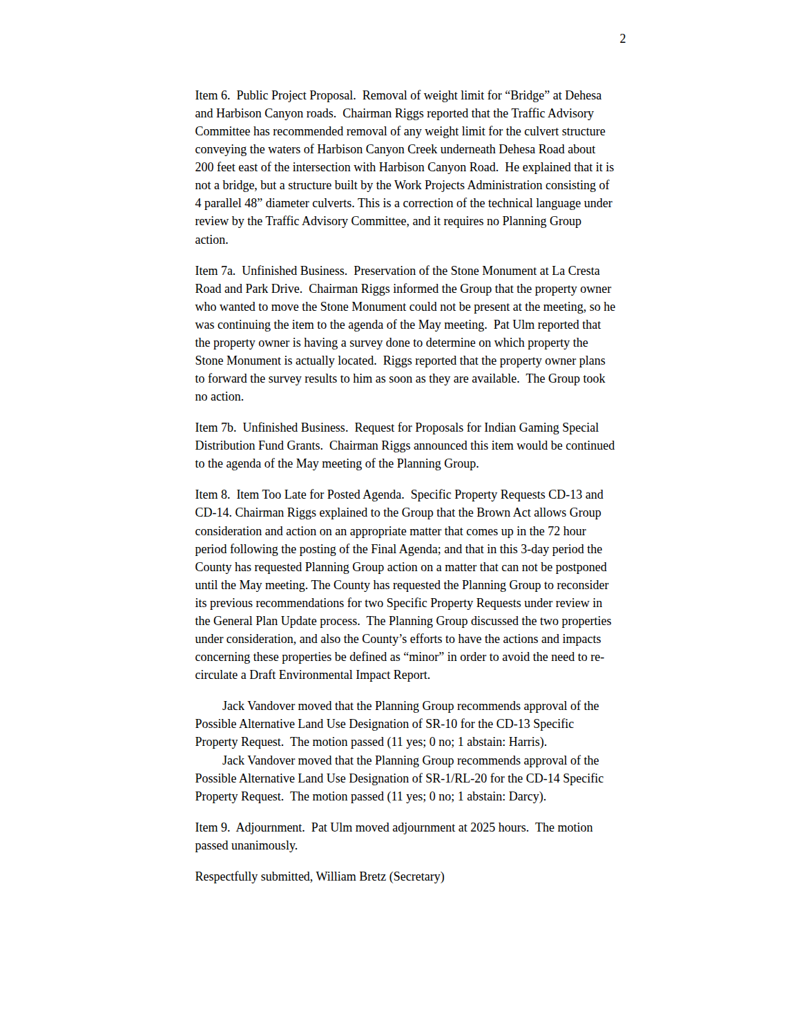2
Item 6. Public Project Proposal. Removal of weight limit for “Bridge” at Dehesa and Harbison Canyon roads. Chairman Riggs reported that the Traffic Advisory Committee has recommended removal of any weight limit for the culvert structure conveying the waters of Harbison Canyon Creek underneath Dehesa Road about 200 feet east of the intersection with Harbison Canyon Road. He explained that it is not a bridge, but a structure built by the Work Projects Administration consisting of 4 parallel 48” diameter culverts. This is a correction of the technical language under review by the Traffic Advisory Committee, and it requires no Planning Group action.
Item 7a. Unfinished Business. Preservation of the Stone Monument at La Cresta Road and Park Drive. Chairman Riggs informed the Group that the property owner who wanted to move the Stone Monument could not be present at the meeting, so he was continuing the item to the agenda of the May meeting. Pat Ulm reported that the property owner is having a survey done to determine on which property the Stone Monument is actually located. Riggs reported that the property owner plans to forward the survey results to him as soon as they are available. The Group took no action.
Item 7b. Unfinished Business. Request for Proposals for Indian Gaming Special Distribution Fund Grants. Chairman Riggs announced this item would be continued to the agenda of the May meeting of the Planning Group.
Item 8. Item Too Late for Posted Agenda. Specific Property Requests CD-13 and CD-14. Chairman Riggs explained to the Group that the Brown Act allows Group consideration and action on an appropriate matter that comes up in the 72 hour period following the posting of the Final Agenda; and that in this 3-day period the County has requested Planning Group action on a matter that can not be postponed until the May meeting. The County has requested the Planning Group to reconsider its previous recommendations for two Specific Property Requests under review in the General Plan Update process. The Planning Group discussed the two properties under consideration, and also the County’s efforts to have the actions and impacts concerning these properties be defined as “minor” in order to avoid the need to re-circulate a Draft Environmental Impact Report.
Jack Vandover moved that the Planning Group recommends approval of the Possible Alternative Land Use Designation of SR-10 for the CD-13 Specific Property Request. The motion passed (11 yes; 0 no; 1 abstain: Harris).
Jack Vandover moved that the Planning Group recommends approval of the Possible Alternative Land Use Designation of SR-1/RL-20 for the CD-14 Specific Property Request. The motion passed (11 yes; 0 no; 1 abstain: Darcy).
Item 9. Adjournment. Pat Ulm moved adjournment at 2025 hours. The motion passed unanimously.
Respectfully submitted, William Bretz (Secretary)